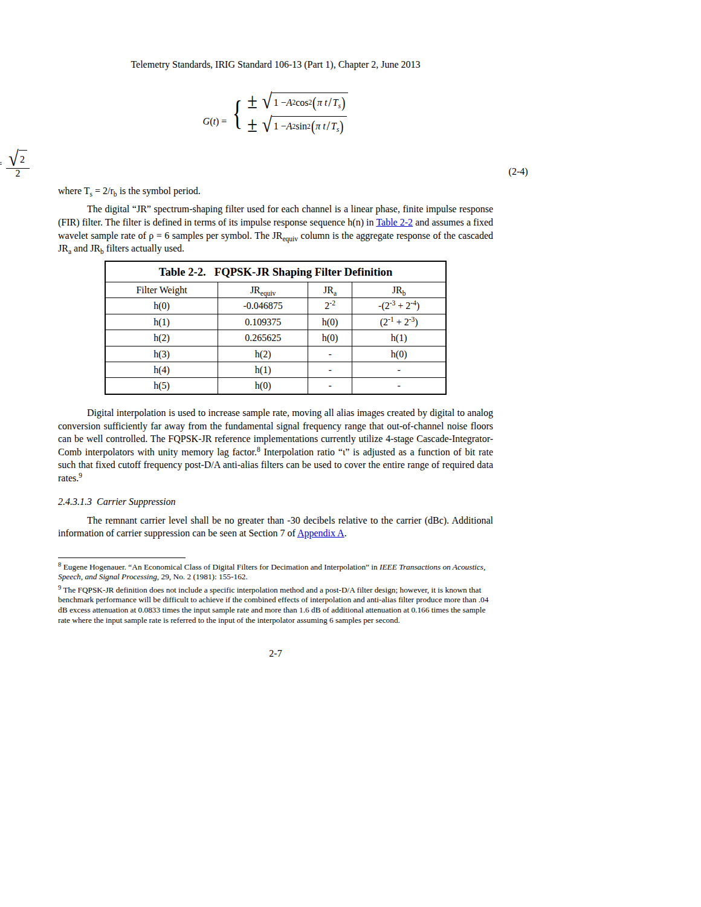Telemetry Standards, IRIG Standard 106-13 (Part 1), Chapter 2, June 2013
G(t) = { ± √ 1 − A2 cos 2 ( π t/Ts ) ± √ 1 − A2 sin 2 ( π t/Ts )
A = √2 2 (2-4)
where Ts = 2/rb is the symbol period.
The digital “JR” spectrum-shaping filter used for each channel is a linear phase, finite impulse response (FIR) filter. The filter is defined in terms of its impulse response sequence h(n) in Table 2-2 and assumes a fixed wavelet sample rate of ρ = 6 samples per symbol. The JRequiv column is the aggregate response of the cascaded JRa and JRb filters actually used.
Table 2-2. FQPSK-JR Shaping Filter Definition
| Filter Weight | JR equiv | JR a | JR b |
| --- | --- | --- | --- |
| h(0) | -0.046875 | 2 -2 | -(2 -3 + 2 -4 ) |
| h(1) | 0.109375 | h(0) | (2 -1 + 2 -3 ) |
| h(2) | 0.265625 | h(0) | h(1) |
| h(3) | h(2) | - | h(0) |
| h(4) | h(1) | - | - |
| h(5) | h(0) | - | - |
Digital interpolation is used to increase sample rate, moving all alias images created by digital to analog conversion sufficiently far away from the fundamental signal frequency range that out-of-channel noise floors can be well controlled. The FQPSK-JR reference implementations currently utilize 4-stage Cascade-Integrator-Comb interpolators with unity memory lag factor.8 Interpolation ratio “ι” is adjusted as a function of bit rate such that fixed cutoff frequency post-D/A anti-alias filters can be used to cover the entire range of required data rates.9
2.4.3.1.3 Carrier Suppression
The remnant carrier level shall be no greater than -30 decibels relative to the carrier (dBc). Additional information of carrier suppression can be seen at Section 7 of Appendix A.
8 Eugene Hogenauer. “An Economical Class of Digital Filters for Decimation and Interpolation” in IEEE Transactions on Acoustics, Speech, and Signal Processing, 29, No. 2 (1981): 155-162.
9 The FQPSK-JR definition does not include a specific interpolation method and a post-D/A filter design; however, it is known that benchmark performance will be difficult to achieve if the combined effects of interpolation and anti-alias filter produce more than .04 dB excess attenuation at 0.0833 times the input sample rate and more than 1.6 dB of additional attenuation at 0.166 times the sample rate where the input sample rate is referred to the input of the interpolator assuming 6 samples per second.
2-7